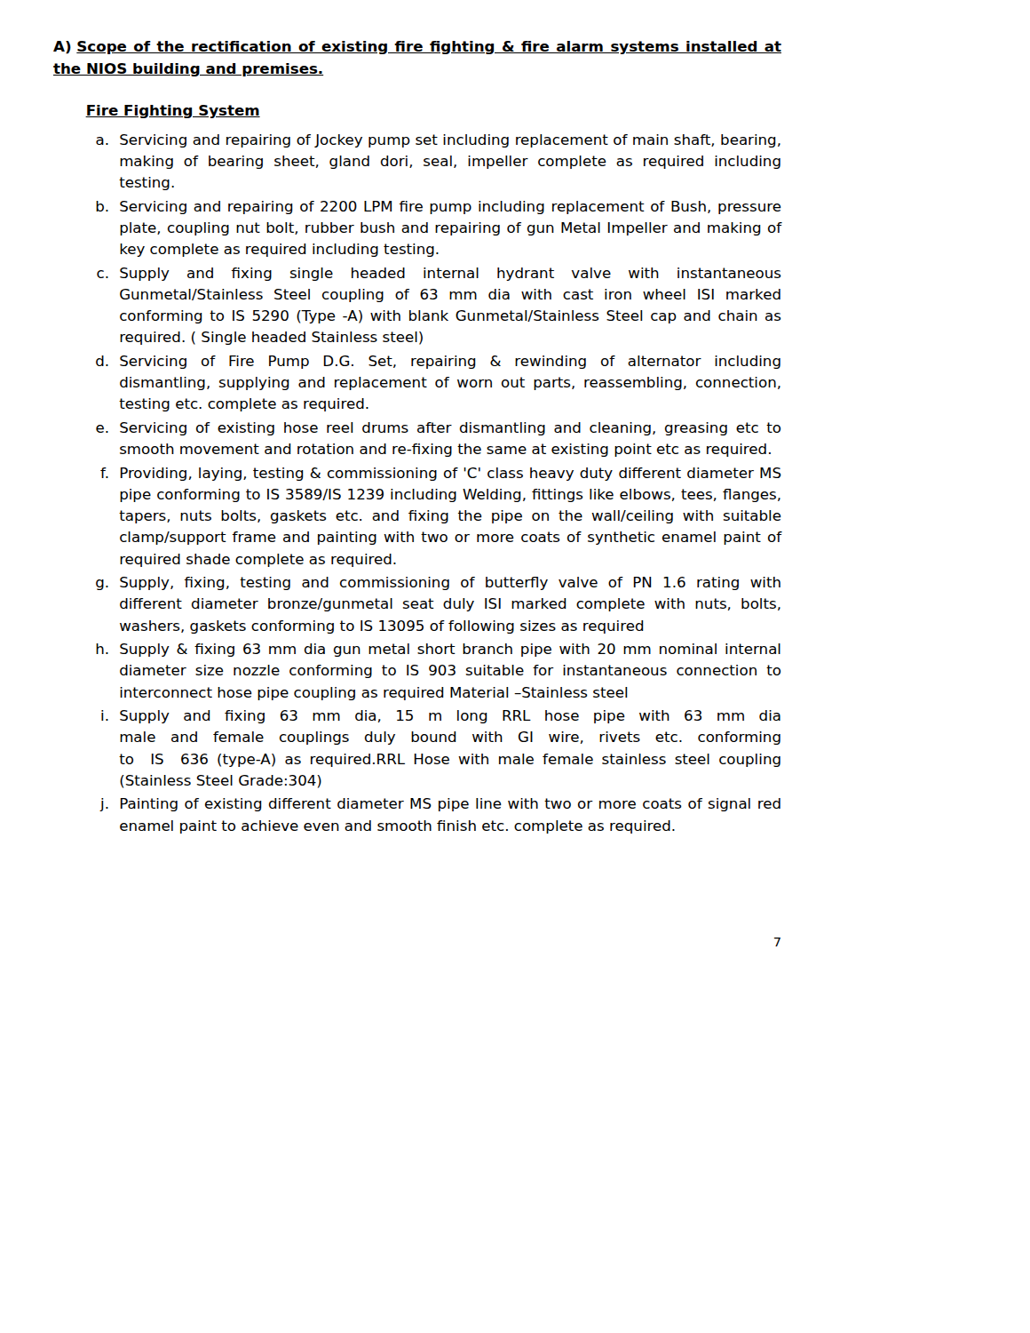A) Scope of the rectification of existing fire fighting & fire alarm systems installed at the NIOS building and premises.
Fire Fighting System
Servicing and repairing of Jockey pump set including replacement of main shaft, bearing, making of bearing sheet, gland dori, seal, impeller complete as required including testing.
Servicing and repairing of 2200 LPM fire pump including replacement of Bush, pressure plate, coupling nut bolt, rubber bush and repairing of gun Metal Impeller and making of key complete as required including testing.
Supply and fixing single headed internal hydrant valve with instantaneous Gunmetal/Stainless Steel coupling of 63 mm dia with cast iron wheel ISI marked conforming to IS 5290 (Type -A) with blank Gunmetal/Stainless Steel cap and chain as required. ( Single headed Stainless steel)
Servicing of Fire Pump D.G. Set, repairing & rewinding of alternator including dismantling, supplying and replacement of worn out parts, reassembling, connection, testing etc. complete as required.
Servicing of existing hose reel drums after dismantling and cleaning, greasing etc to smooth movement and rotation and re-fixing the same at existing point etc as required.
Providing, laying, testing & commissioning of 'C' class heavy duty different diameter MS pipe conforming to IS 3589/IS 1239 including Welding, fittings like elbows, tees, flanges, tapers, nuts bolts, gaskets etc. and fixing the pipe on the wall/ceiling with suitable clamp/support frame and painting with two or more coats of synthetic enamel paint of required shade complete as required.
Supply, fixing, testing and commissioning of butterfly valve of PN 1.6 rating with different diameter bronze/gunmetal seat duly ISI marked complete with nuts, bolts, washers, gaskets conforming to IS 13095 of following sizes as required
Supply & fixing 63 mm dia gun metal short branch pipe with 20 mm nominal internal diameter size nozzle conforming to IS 903 suitable for instantaneous connection to interconnect hose pipe coupling as required Material –Stainless steel
Supply and fixing 63 mm dia, 15 m long RRL hose pipe with 63 mm dia male and female couplings duly bound with GI wire, rivets etc. conforming to IS 636 (type-A) as required.RRL Hose with male female stainless steel coupling (Stainless Steel Grade:304)
Painting of existing different diameter MS pipe line with two or more coats of signal red enamel paint to achieve even and smooth finish etc. complete as required.
7